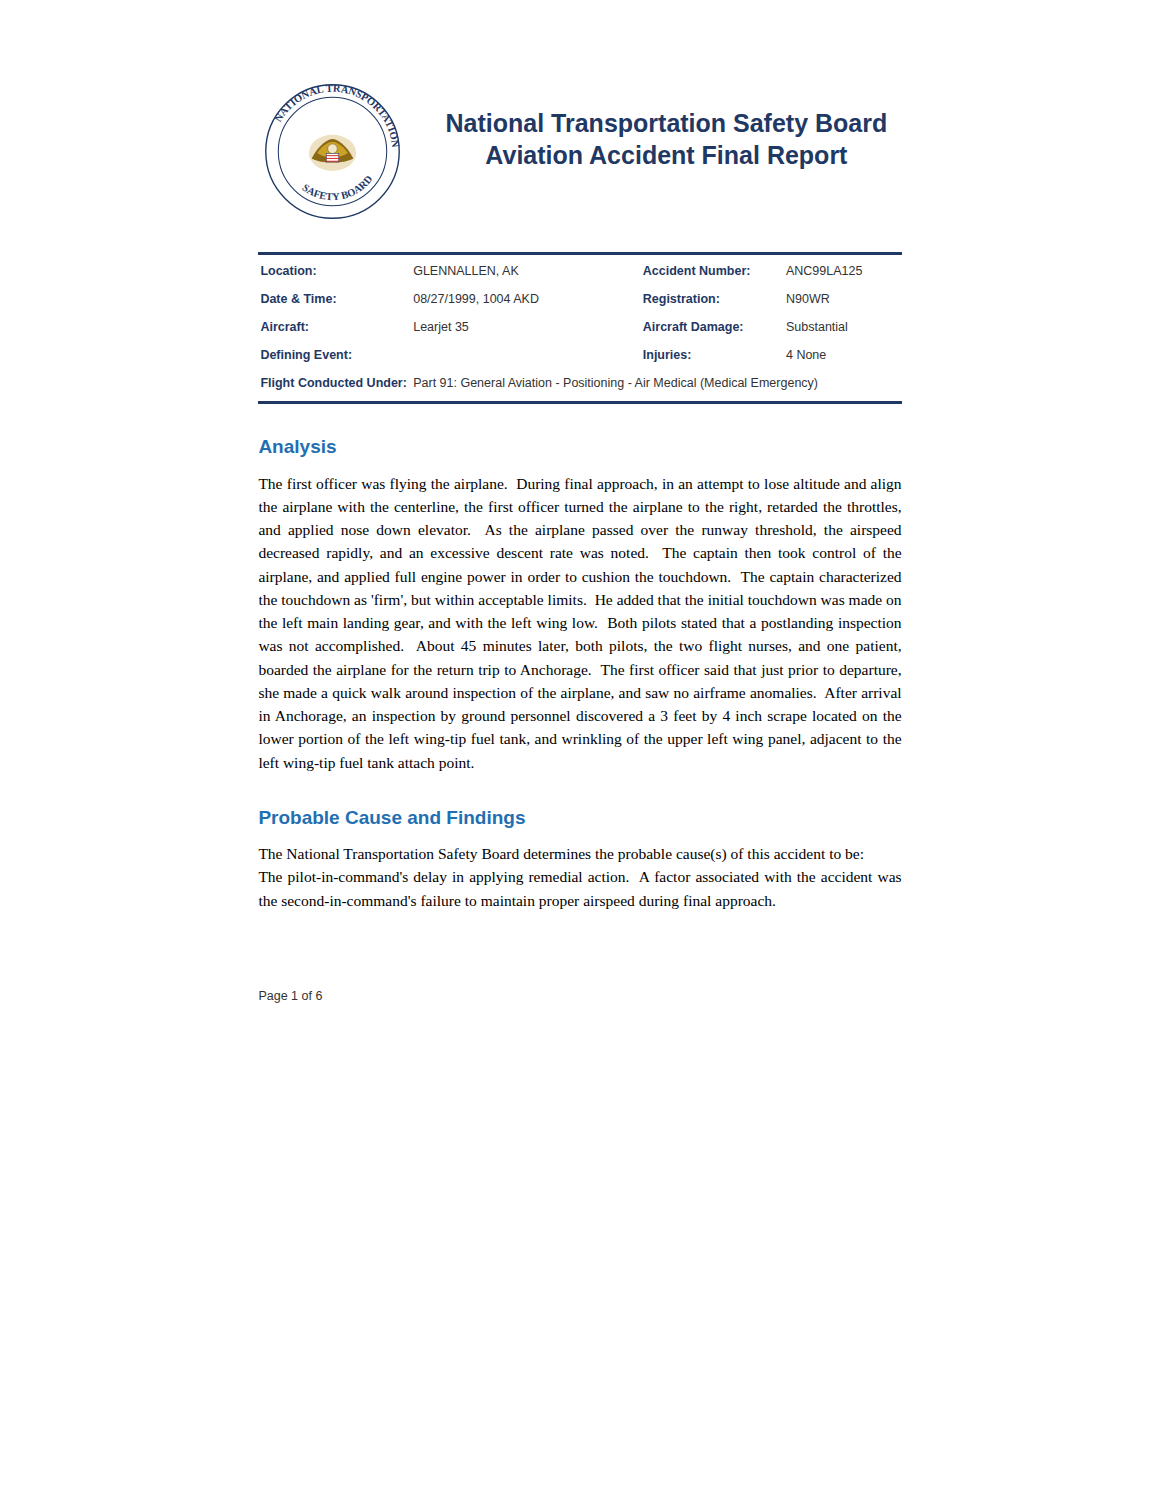National Transportation Safety Board
Aviation Accident Final Report
| Location: | GLENNALLEN, AK | Accident Number: | ANC99LA125 |
| Date & Time: | 08/27/1999, 1004 AKD | Registration: | N90WR |
| Aircraft: | Learjet 35 | Aircraft Damage: | Substantial |
| Defining Event: | | Injuries: | 4 None |
| Flight Conducted Under: | Part 91: General Aviation - Positioning - Air Medical (Medical Emergency) |
Analysis
The first officer was flying the airplane. During final approach, in an attempt to lose altitude and align the airplane with the centerline, the first officer turned the airplane to the right, retarded the throttles, and applied nose down elevator. As the airplane passed over the runway threshold, the airspeed decreased rapidly, and an excessive descent rate was noted. The captain then took control of the airplane, and applied full engine power in order to cushion the touchdown. The captain characterized the touchdown as 'firm', but within acceptable limits. He added that the initial touchdown was made on the left main landing gear, and with the left wing low. Both pilots stated that a postlanding inspection was not accomplished. About 45 minutes later, both pilots, the two flight nurses, and one patient, boarded the airplane for the return trip to Anchorage. The first officer said that just prior to departure, she made a quick walk around inspection of the airplane, and saw no airframe anomalies. After arrival in Anchorage, an inspection by ground personnel discovered a 3 feet by 4 inch scrape located on the lower portion of the left wing-tip fuel tank, and wrinkling of the upper left wing panel, adjacent to the left wing-tip fuel tank attach point.
Probable Cause and Findings
The National Transportation Safety Board determines the probable cause(s) of this accident to be:
The pilot-in-command's delay in applying remedial action. A factor associated with the accident was the second-in-command's failure to maintain proper airspeed during final approach.
Page 1 of 6